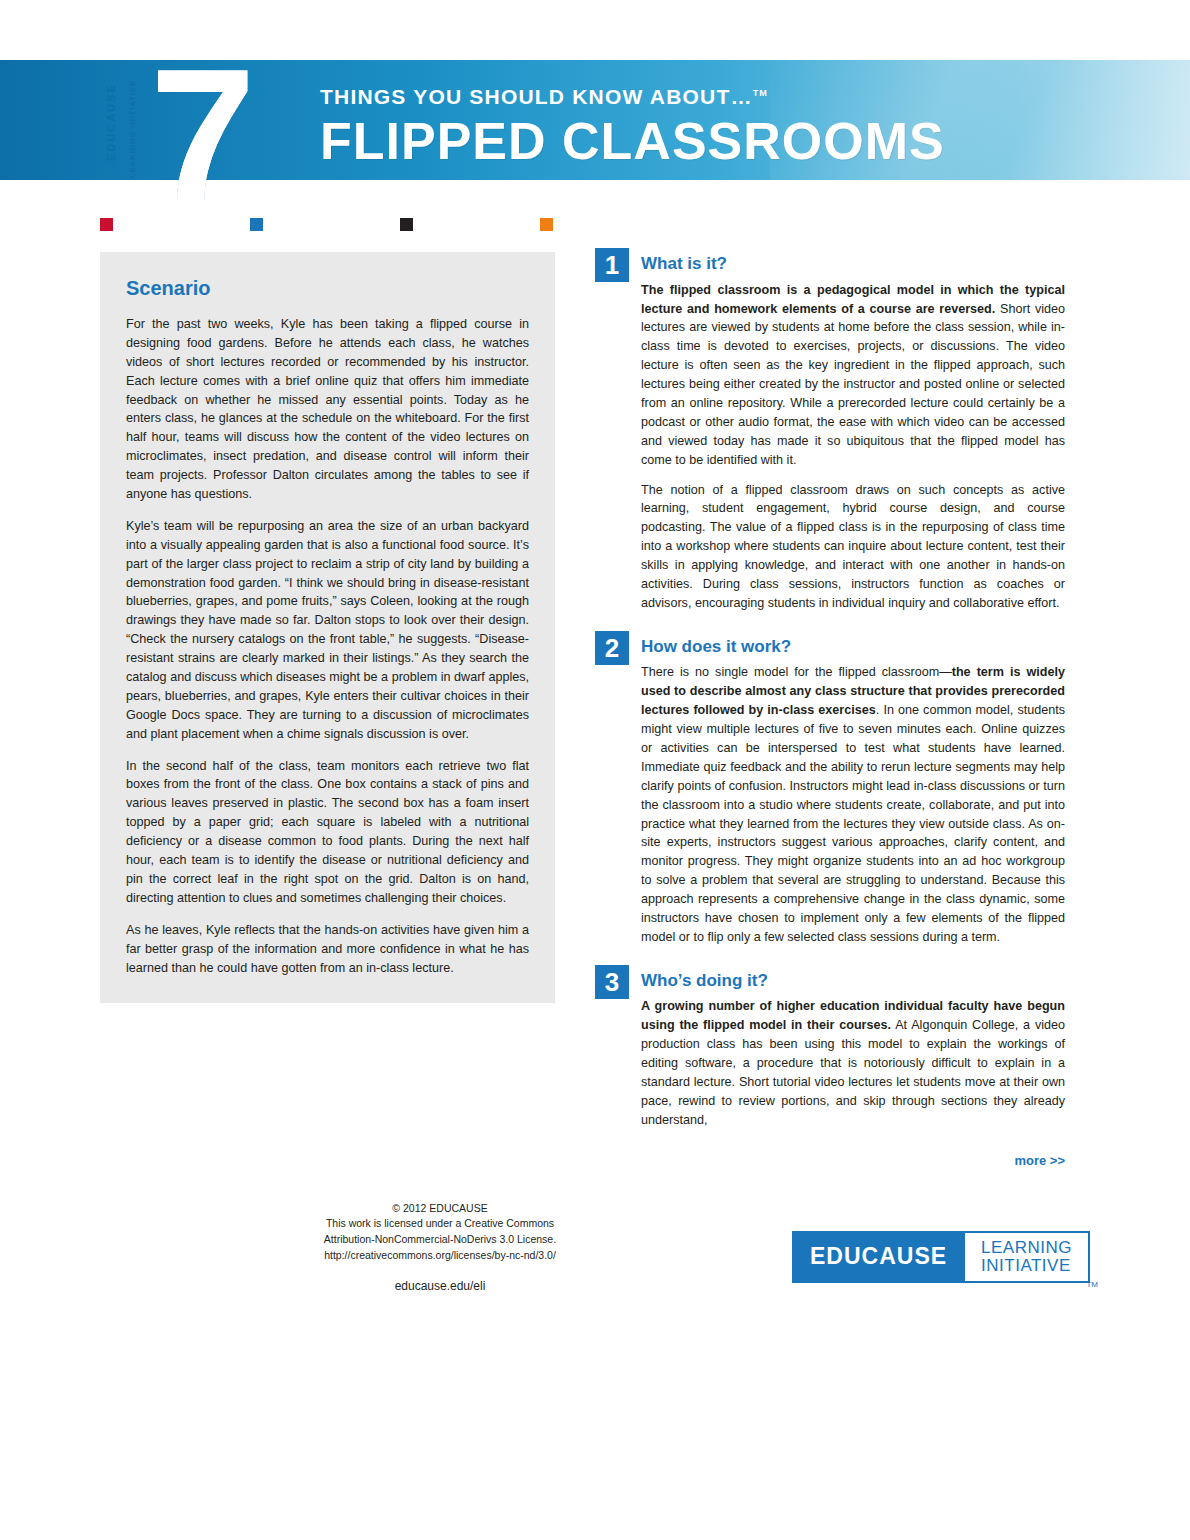EDUCAUSE
LEARNING INITIATIVE
7
7
THINGS YOU SHOULD KNOW ABOUT…TM
FLIPPED CLASSROOMS
Scenario
For the past two weeks, Kyle has been taking a flipped course in designing food gardens. Before he attends each class, he watches videos of short lectures recorded or recommended by his instructor. Each lecture comes with a brief online quiz that offers him immediate feedback on whether he missed any essential points. Today as he enters class, he glances at the schedule on the whiteboard. For the first half hour, teams will discuss how the content of the video lectures on microclimates, insect predation, and disease control will inform their team projects. Professor Dalton circulates among the tables to see if anyone has questions.
Kyle’s team will be repurposing an area the size of an urban backyard into a visually appealing garden that is also a functional food source. It’s part of the larger class project to reclaim a strip of city land by building a demonstration food garden. “I think we should bring in disease-resistant blueberries, grapes, and pome fruits,” says Coleen, looking at the rough drawings they have made so far. Dalton stops to look over their design. “Check the nursery catalogs on the front table,” he suggests. “Disease-resistant strains are clearly marked in their listings.” As they search the catalog and discuss which diseases might be a problem in dwarf apples, pears, blueberries, and grapes, Kyle enters their cultivar choices in their Google Docs space. They are turning to a discussion of microclimates and plant placement when a chime signals discussion is over.
In the second half of the class, team monitors each retrieve two flat boxes from the front of the class. One box contains a stack of pins and various leaves preserved in plastic. The second box has a foam insert topped by a paper grid; each square is labeled with a nutritional deficiency or a disease common to food plants. During the next half hour, each team is to identify the disease or nutritional deficiency and pin the correct leaf in the right spot on the grid. Dalton is on hand, directing attention to clues and sometimes challenging their choices.
As he leaves, Kyle reflects that the hands-on activities have given him a far better grasp of the information and more confidence in what he has learned than he could have gotten from an in-class lecture.
1
What is it?
The flipped classroom is a pedagogical model in which the typical lecture and homework elements of a course are reversed. Short video lectures are viewed by students at home before the class session, while in-class time is devoted to exercises, projects, or discussions. The video lecture is often seen as the key ingredient in the flipped approach, such lectures being either created by the instructor and posted online or selected from an online repository. While a prerecorded lecture could certainly be a podcast or other audio format, the ease with which video can be accessed and viewed today has made it so ubiquitous that the flipped model has come to be identified with it.
The notion of a flipped classroom draws on such concepts as active learning, student engagement, hybrid course design, and course podcasting. The value of a flipped class is in the repurposing of class time into a workshop where students can inquire about lecture content, test their skills in applying knowledge, and interact with one another in hands-on activities. During class sessions, instructors function as coaches or advisors, encouraging students in individual inquiry and collaborative effort.
2
How does it work?
There is no single model for the flipped classroom—the term is widely used to describe almost any class structure that provides prerecorded lectures followed by in-class exercises. In one common model, students might view multiple lectures of five to seven minutes each. Online quizzes or activities can be interspersed to test what students have learned. Immediate quiz feedback and the ability to rerun lecture segments may help clarify points of confusion. Instructors might lead in-class discussions or turn the classroom into a studio where students create, collaborate, and put into practice what they learned from the lectures they view outside class. As on-site experts, instructors suggest various approaches, clarify content, and monitor progress. They might organize students into an ad hoc workgroup to solve a problem that several are struggling to understand. Because this approach represents a comprehensive change in the class dynamic, some instructors have chosen to implement only a few elements of the flipped model or to flip only a few selected class sessions during a term.
3
Who’s doing it?
A growing number of higher education individual faculty have begun using the flipped model in their courses. At Algonquin College, a video production class has been using this model to explain the workings of editing software, a procedure that is notoriously difficult to explain in a standard lecture. Short tutorial video lectures let students move at their own pace, rewind to review portions, and skip through sections they already understand,
more >>
© 2012 EDUCAUSE
This work is licensed under a Creative Commons
Attribution-NonCommercial-NoDerivs 3.0 License.
http://creativecommons.org/licenses/by-nc-nd/3.0/
educause.edu/eli
EDUCAUSE
LEARNING INITIATIVE
TM